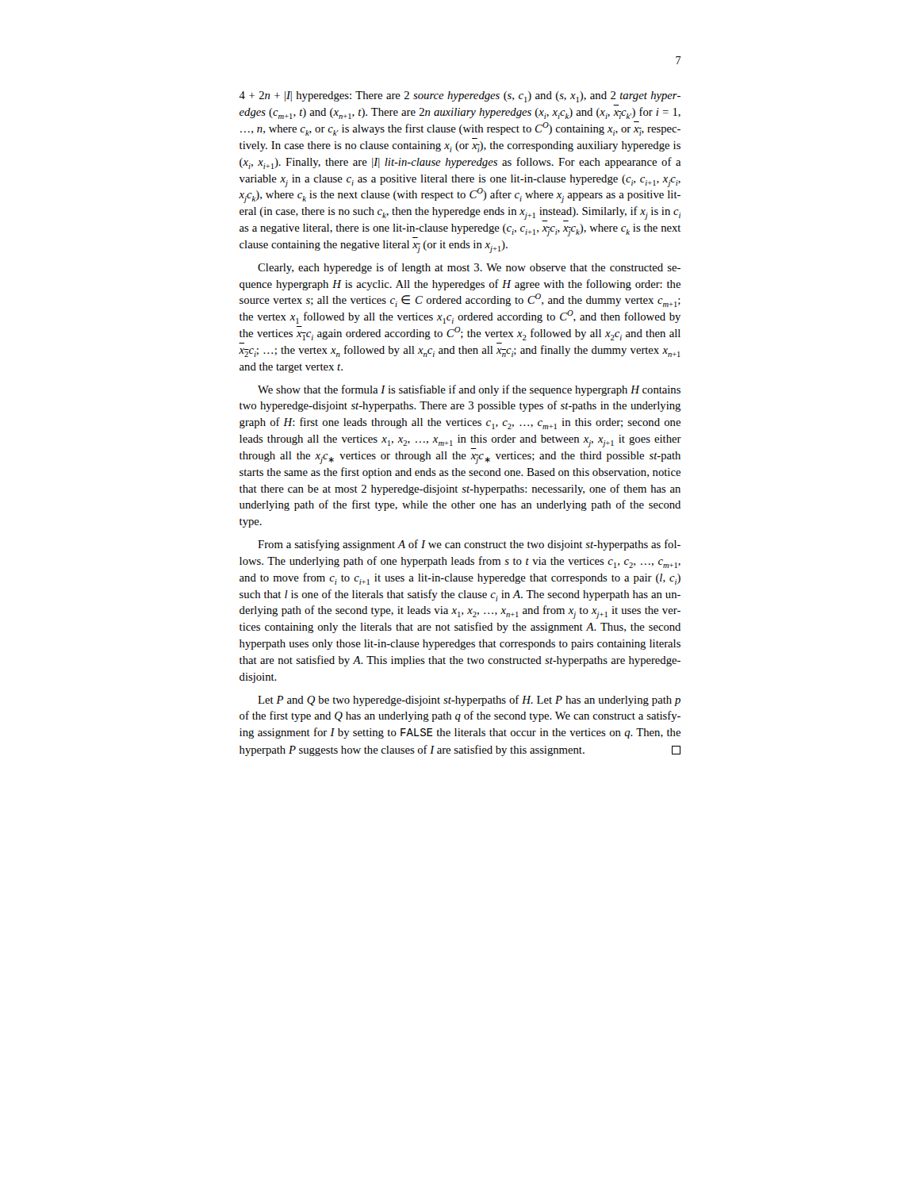7
4 + 2n + |I| hyperedges: There are 2 source hyperedges (s, c1) and (s, x1), and 2 target hyperedges (cm+1, t) and (xn+1, t). There are 2n auxiliary hyperedges (xi, xick) and (xi, xi ck′) for i = 1, …, n, where ck, or ck′ is always the first clause (with respect to CO) containing xi, or xi, respectively. In case there is no clause containing xi (or xi), the corresponding auxiliary hyperedge is (xi, xi+1). Finally, there are |I| lit-in-clause hyperedges as follows. For each appearance of a variable xj in a clause ci as a positive literal there is one lit-in-clause hyperedge (ci, ci+1, xjci, xjck), where ck is the next clause (with respect to CO) after ci where xj appears as a positive literal (in case, there is no such ck, then the hyperedge ends in xj+1 instead). Similarly, if xj is in ci as a negative literal, there is one lit-in-clause hyperedge (ci, ci+1, xj ci, xj ck), where ck is the next clause containing the negative literal xj (or it ends in xj+1).
Clearly, each hyperedge is of length at most 3. We now observe that the constructed sequence hypergraph H is acyclic. All the hyperedges of H agree with the following order: the source vertex s; all the vertices ci ∈ C ordered according to CO, and the dummy vertex cm+1; the vertex x1 followed by all the vertices x1ci ordered according to CO, and then followed by the vertices x1 ci again ordered according to CO; the vertex x2 followed by all x2ci and then all x2 ci; …; the vertex xn followed by all xnci and then all xn ci; and finally the dummy vertex xn+1 and the target vertex t.
We show that the formula I is satisfiable if and only if the sequence hypergraph H contains two hyperedge-disjoint st-hyperpaths. There are 3 possible types of st-paths in the underlying graph of H: first one leads through all the vertices c1, c2, …, cm+1 in this order; second one leads through all the vertices x1, x2, …, xm+1 in this order and between xj, xj+1 it goes either through all the xjc∗ vertices or through all the xj c∗ vertices; and the third possible st-path starts the same as the first option and ends as the second one. Based on this observation, notice that there can be at most 2 hyperedge-disjoint st-hyperpaths: necessarily, one of them has an underlying path of the first type, while the other one has an underlying path of the second type.
From a satisfying assignment A of I we can construct the two disjoint st-hyperpaths as follows. The underlying path of one hyperpath leads from s to t via the vertices c1, c2, …, cm+1, and to move from ci to ci+1 it uses a lit-in-clause hyperedge that corresponds to a pair (l, ci) such that l is one of the literals that satisfy the clause ci in A. The second hyperpath has an underlying path of the second type, it leads via x1, x2, …, xn+1 and from xj to xj+1 it uses the vertices containing only the literals that are not satisfied by the assignment A. Thus, the second hyperpath uses only those lit-in-clause hyperedges that corresponds to pairs containing literals that are not satisfied by A. This implies that the two constructed st-hyperpaths are hyperedge-disjoint.
Let P and Q be two hyperedge-disjoint st-hyperpaths of H. Let P has an underlying path p of the first type and Q has an underlying path q of the second type. We can construct a satisfying assignment for I by setting to FALSE the literals that occur in the vertices on q. Then, the hyperpath P suggests how the clauses of I are satisfied by this assignment.